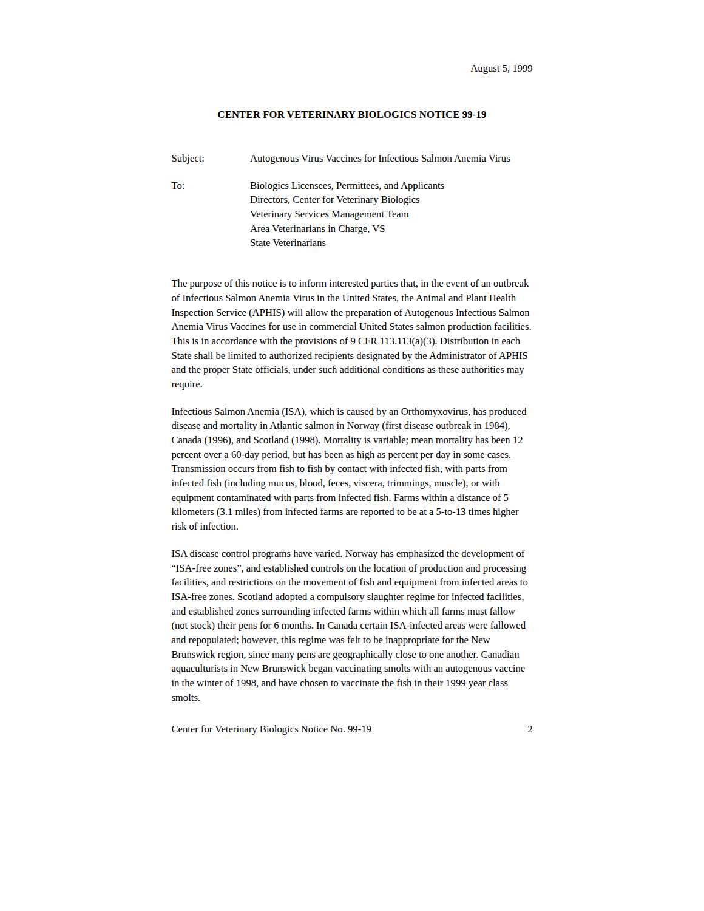August 5, 1999
CENTER FOR VETERINARY BIOLOGICS NOTICE 99-19
| Subject: | Autogenous Virus Vaccines for Infectious Salmon Anemia Virus |
| To: | Biologics Licensees, Permittees, and Applicants Directors, Center for Veterinary Biologics Veterinary Services Management Team Area Veterinarians in Charge, VS State Veterinarians |
The purpose of this notice is to inform interested parties that, in the event of an outbreak of Infectious Salmon Anemia Virus in the United States, the Animal and Plant Health Inspection Service (APHIS) will allow the preparation of Autogenous Infectious Salmon Anemia Virus Vaccines for use in commercial United States salmon production facilities. This is in accordance with the provisions of 9 CFR 113.113(a)(3). Distribution in each State shall be limited to authorized recipients designated by the Administrator of APHIS and the proper State officials, under such additional conditions as these authorities may require.
Infectious Salmon Anemia (ISA), which is caused by an Orthomyxovirus, has produced disease and mortality in Atlantic salmon in Norway (first disease outbreak in 1984), Canada (1996), and Scotland (1998). Mortality is variable; mean mortality has been 12 percent over a 60-day period, but has been as high as percent per day in some cases. Transmission occurs from fish to fish by contact with infected fish, with parts from infected fish (including mucus, blood, feces, viscera, trimmings, muscle), or with equipment contaminated with parts from infected fish. Farms within a distance of 5 kilometers (3.1 miles) from infected farms are reported to be at a 5-to-13 times higher risk of infection.
ISA disease control programs have varied. Norway has emphasized the development of “ISA-free zones”, and established controls on the location of production and processing facilities, and restrictions on the movement of fish and equipment from infected areas to ISA-free zones. Scotland adopted a compulsory slaughter regime for infected facilities, and established zones surrounding infected farms within which all farms must fallow (not stock) their pens for 6 months. In Canada certain ISA-infected areas were fallowed and repopulated; however, this regime was felt to be inappropriate for the New Brunswick region, since many pens are geographically close to one another. Canadian aquaculturists in New Brunswick began vaccinating smolts with an autogenous vaccine in the winter of 1998, and have chosen to vaccinate the fish in their 1999 year class smolts.
Center for Veterinary Biologics Notice No. 99-19 2